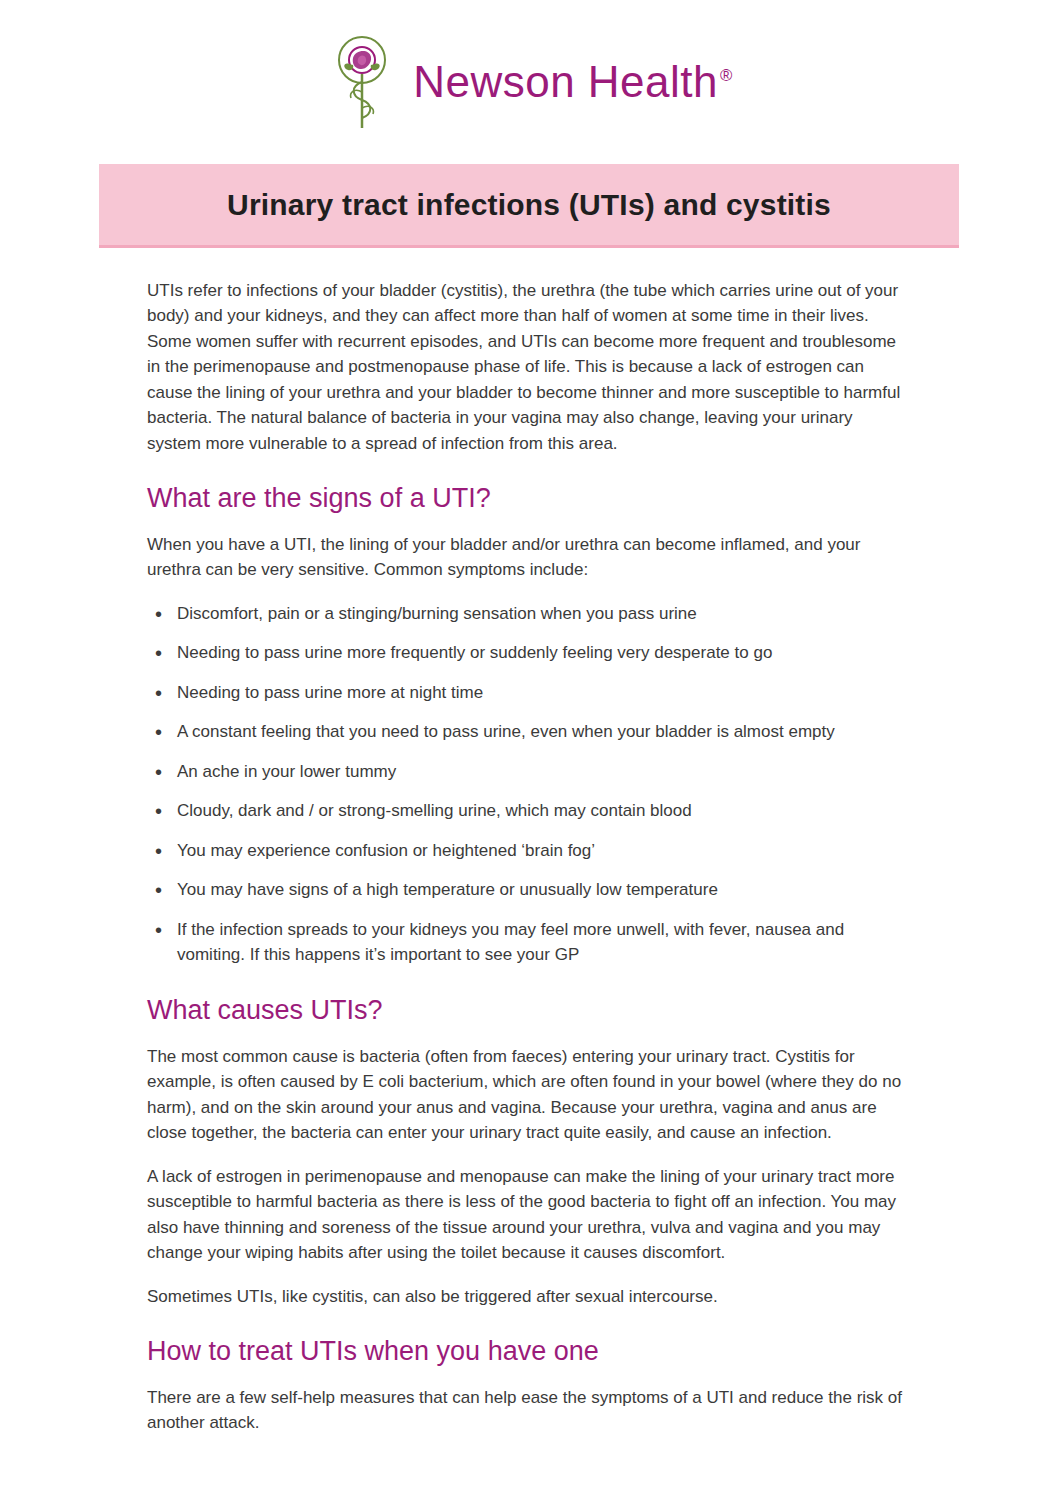Newson Health®
Urinary tract infections (UTIs) and cystitis
UTIs refer to infections of your bladder (cystitis), the urethra (the tube which carries urine out of your body) and your kidneys, and they can affect more than half of women at some time in their lives. Some women suffer with recurrent episodes, and UTIs can become more frequent and troublesome in the perimenopause and postmenopause phase of life. This is because a lack of estrogen can cause the lining of your urethra and your bladder to become thinner and more susceptible to harmful bacteria. The natural balance of bacteria in your vagina may also change, leaving your urinary system more vulnerable to a spread of infection from this area.
What are the signs of a UTI?
When you have a UTI, the lining of your bladder and/or urethra can become inflamed, and your urethra can be very sensitive. Common symptoms include:
Discomfort, pain or a stinging/burning sensation when you pass urine
Needing to pass urine more frequently or suddenly feeling very desperate to go
Needing to pass urine more at night time
A constant feeling that you need to pass urine, even when your bladder is almost empty
An ache in your lower tummy
Cloudy, dark and / or strong-smelling urine, which may contain blood
You may experience confusion or heightened ‘brain fog’
You may have signs of a high temperature or unusually low temperature
If the infection spreads to your kidneys you may feel more unwell, with fever, nausea and vomiting. If this happens it’s important to see your GP
What causes UTIs?
The most common cause is bacteria (often from faeces) entering your urinary tract. Cystitis for example, is often caused by E coli bacterium, which are often found in your bowel (where they do no harm), and on the skin around your anus and vagina. Because your urethra, vagina and anus are close together, the bacteria can enter your urinary tract quite easily, and cause an infection.
A lack of estrogen in perimenopause and menopause can make the lining of your urinary tract more susceptible to harmful bacteria as there is less of the good bacteria to fight off an infection. You may also have thinning and soreness of the tissue around your urethra, vulva and vagina and you may change your wiping habits after using the toilet because it causes discomfort.
Sometimes UTIs, like cystitis, can also be triggered after sexual intercourse.
How to treat UTIs when you have one
There are a few self-help measures that can help ease the symptoms of a UTI and reduce the risk of another attack.